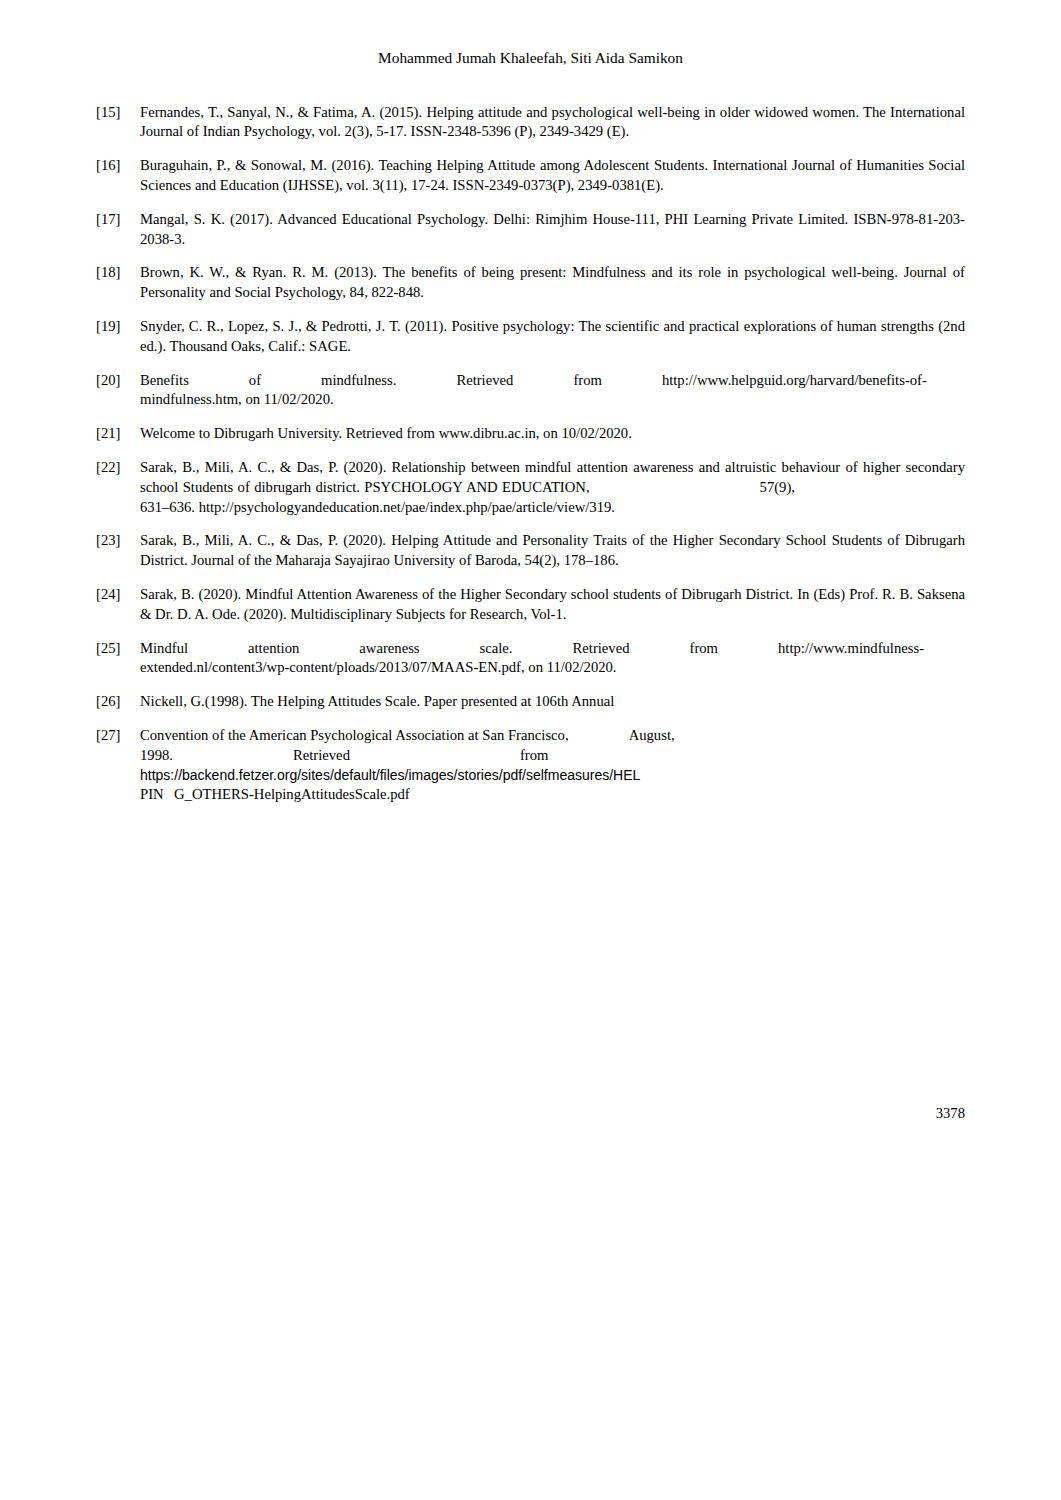Mohammed Jumah Khaleefah, Siti Aida Samikon
[15] Fernandes, T., Sanyal, N., & Fatima, A. (2015). Helping attitude and psychological well-being in older widowed women. The International Journal of Indian Psychology, vol. 2(3), 5-17. ISSN-2348-5396 (P), 2349-3429 (E).
[16] Buraguhain, P., & Sonowal, M. (2016). Teaching Helping Attitude among Adolescent Students. International Journal of Humanities Social Sciences and Education (IJHSSE), vol. 3(11), 17-24. ISSN-2349-0373(P), 2349-0381(E).
[17] Mangal, S. K. (2017). Advanced Educational Psychology. Delhi: Rimjhim House-111, PHI Learning Private Limited. ISBN-978-81-203-2038-3.
[18] Brown, K. W., & Ryan. R. M. (2013). The benefits of being present: Mindfulness and its role in psychological well-being. Journal of Personality and Social Psychology, 84, 822-848.
[19] Snyder, C. R., Lopez, S. J., & Pedrotti, J. T. (2011). Positive psychology: The scientific and practical explorations of human strengths (2nd ed.). Thousand Oaks, Calif.: SAGE.
[20] Benefits of mindfulness. Retrieved from http://www.helpguid.org/harvard/benefits-of-mindfulness.htm, on 11/02/2020.
[21] Welcome to Dibrugarh University. Retrieved from www.dibru.ac.in, on 10/02/2020.
[22] Sarak, B., Mili, A. C., & Das, P. (2020). Relationship between mindful attention awareness and altruistic behaviour of higher secondary school Students of dibrugarh district. PSYCHOLOGY AND EDUCATION, 57(9), 631–636. http://psychologyandeducation.net/pae/index.php/pae/article/view/319.
[23] Sarak, B., Mili, A. C., & Das, P. (2020). Helping Attitude and Personality Traits of the Higher Secondary School Students of Dibrugarh District. Journal of the Maharaja Sayajirao University of Baroda, 54(2), 178–186.
[24] Sarak, B. (2020). Mindful Attention Awareness of the Higher Secondary school students of Dibrugarh District. In (Eds) Prof. R. B. Saksena & Dr. D. A. Ode. (2020). Multidisciplinary Subjects for Research, Vol-1.
[25] Mindful attention awareness scale. Retrieved from http://www.mindfulness-extended.nl/content3/wp-content/ploads/2013/07/MAAS-EN.pdf, on 11/02/2020.
[26] Nickell, G.(1998). The Helping Attitudes Scale. Paper presented at 106th Annual
[27] Convention of the American Psychological Association at San Francisco, August, 1998. Retrieved from https://backend.fetzer.org/sites/default/files/images/stories/pdf/selfmeasures/HEL PING_OTHERS-HelpingAttitudesScale.pdf
3378